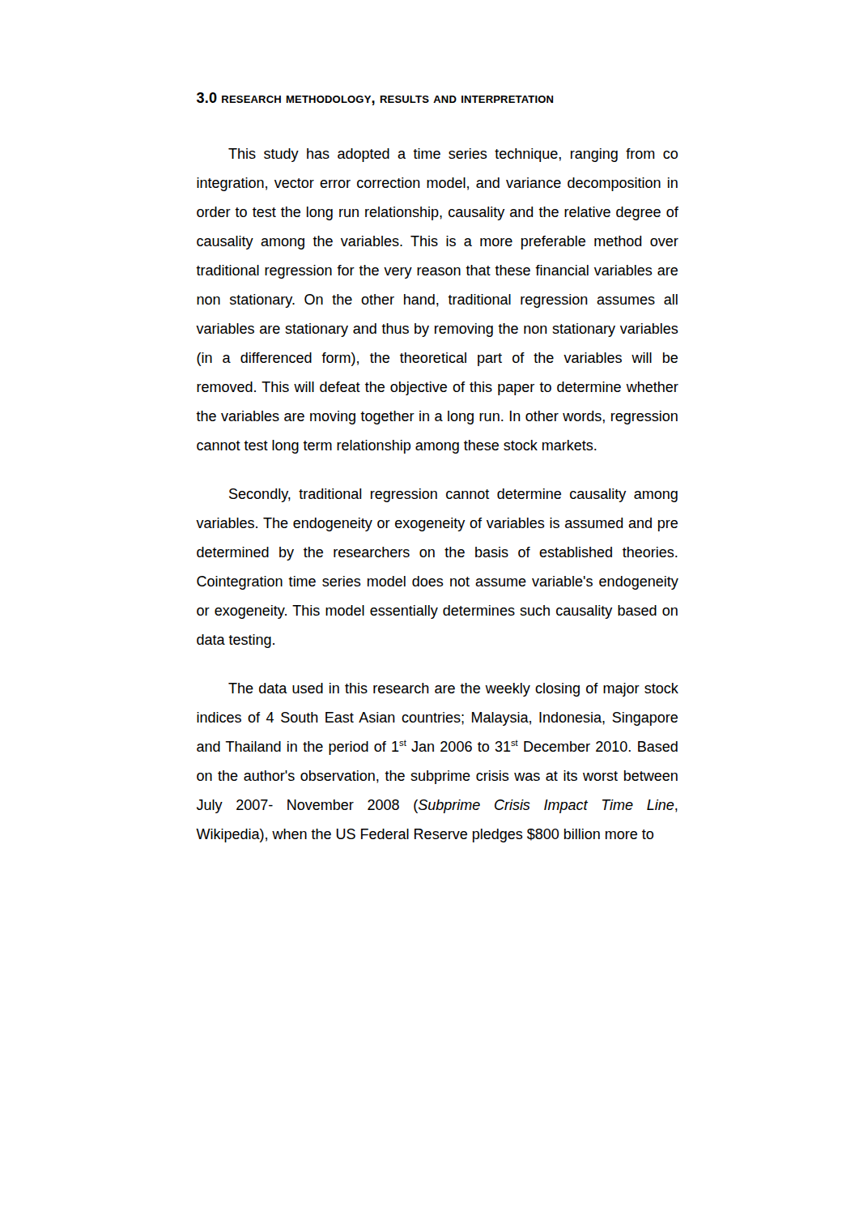3.0 Research Methodology, Results and Interpretation
This study has adopted a time series technique, ranging from co integration, vector error correction model, and variance decomposition in order to test the long run relationship, causality and the relative degree of causality among the variables. This is a more preferable method over traditional regression for the very reason that these financial variables are non stationary. On the other hand, traditional regression assumes all variables are stationary and thus by removing the non stationary variables (in a differenced form), the theoretical part of the variables will be removed. This will defeat the objective of this paper to determine whether the variables are moving together in a long run. In other words, regression cannot test long term relationship among these stock markets.
Secondly, traditional regression cannot determine causality among variables. The endogeneity or exogeneity of variables is assumed and pre determined by the researchers on the basis of established theories. Cointegration time series model does not assume variable's endogeneity or exogeneity. This model essentially determines such causality based on data testing.
The data used in this research are the weekly closing of major stock indices of 4 South East Asian countries; Malaysia, Indonesia, Singapore and Thailand in the period of 1st Jan 2006 to 31st December 2010. Based on the author's observation, the subprime crisis was at its worst between July 2007- November 2008 (Subprime Crisis Impact Time Line, Wikipedia), when the US Federal Reserve pledges $800 billion more to